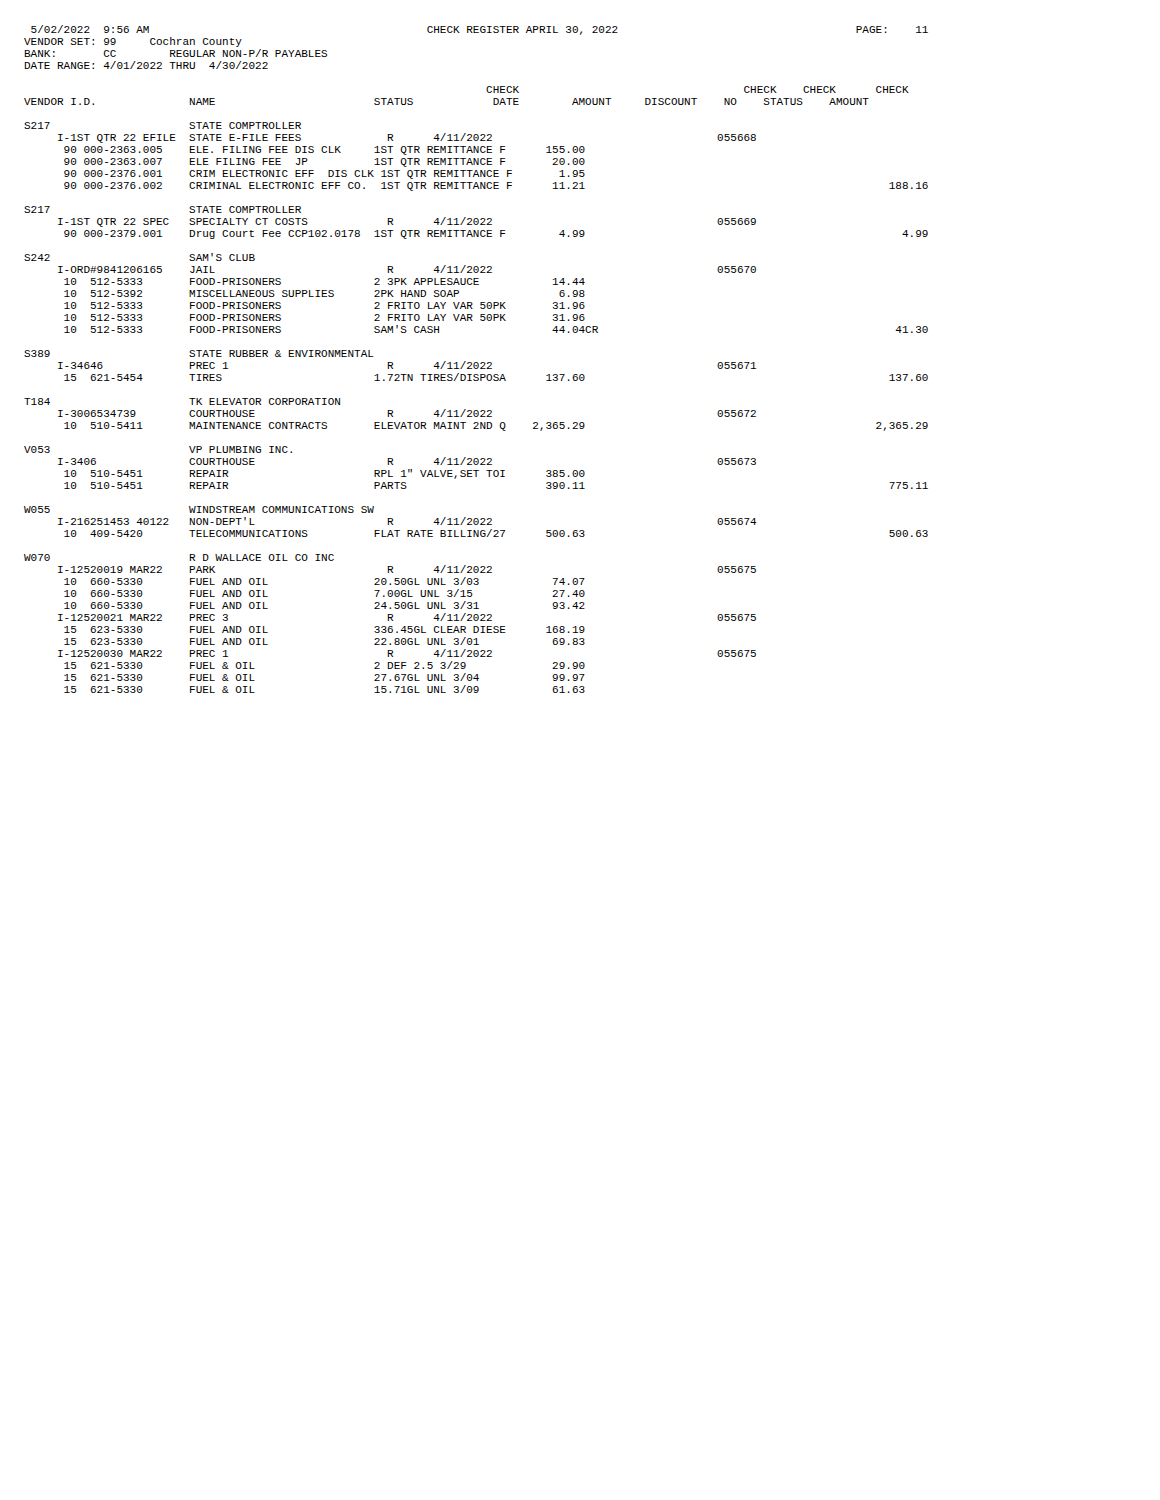5/02/2022  9:56 AM                                          CHECK REGISTER APRIL 30, 2022                                    PAGE:    11
VENDOR SET: 99     Cochran County
BANK:       CC        REGULAR NON-P/R PAYABLES
DATE RANGE: 4/01/2022 THRU  4/30/2022

                                                                      CHECK                                  CHECK    CHECK      CHECK
VENDOR I.D.              NAME                        STATUS            DATE        AMOUNT     DISCOUNT    NO    STATUS    AMOUNT

S217                     STATE COMPTROLLER
     I-1ST QTR 22 EFILE  STATE E-FILE FEES             R      4/11/2022                                  055668
      90 000-2363.005    ELE. FILING FEE DIS CLK     1ST QTR REMITTANCE F      155.00
      90 000-2363.007    ELE FILING FEE  JP          1ST QTR REMITTANCE F       20.00
      90 000-2376.001    CRIM ELECTRONIC EFF  DIS CLK 1ST QTR REMITTANCE F       1.95
      90 000-2376.002    CRIMINAL ELECTRONIC EFF CO.  1ST QTR REMITTANCE F      11.21                                              188.16

S217                     STATE COMPTROLLER
     I-1ST QTR 22 SPEC   SPECIALTY CT COSTS            R      4/11/2022                                  055669
      90 000-2379.001    Drug Court Fee CCP102.0178  1ST QTR REMITTANCE F        4.99                                                4.99

S242                     SAM'S CLUB
     I-ORD#9841206165    JAIL                          R      4/11/2022                                  055670
      10  512-5333       FOOD-PRISONERS              2 3PK APPLESAUCE           14.44
      10  512-5392       MISCELLANEOUS SUPPLIES      2PK HAND SOAP               6.98
      10  512-5333       FOOD-PRISONERS              2 FRITO LAY VAR 50PK       31.96
      10  512-5333       FOOD-PRISONERS              2 FRITO LAY VAR 50PK       31.96
      10  512-5333       FOOD-PRISONERS              SAM'S CASH                 44.04CR                                             41.30

S389                     STATE RUBBER & ENVIRONMENTAL
     I-34646             PREC 1                        R      4/11/2022                                  055671
      15  621-5454       TIRES                       1.72TN TIRES/DISPOSA      137.60                                              137.60

T184                     TK ELEVATOR CORPORATION
     I-3006534739        COURTHOUSE                    R      4/11/2022                                  055672
      10  510-5411       MAINTENANCE CONTRACTS       ELEVATOR MAINT 2ND Q    2,365.29                                            2,365.29

V053                     VP PLUMBING INC.
     I-3406              COURTHOUSE                    R      4/11/2022                                  055673
      10  510-5451       REPAIR                      RPL 1" VALVE,SET TOI      385.00
      10  510-5451       REPAIR                      PARTS                     390.11                                              775.11

W055                     WINDSTREAM COMMUNICATIONS SW
     I-216251453 40122   NON-DEPT'L                    R      4/11/2022                                  055674
      10  409-5420       TELECOMMUNICATIONS          FLAT RATE BILLING/27      500.63                                              500.63

W070                     R D WALLACE OIL CO INC
     I-12520019 MAR22    PARK                          R      4/11/2022                                  055675
      10  660-5330       FUEL AND OIL                20.50GL UNL 3/03           74.07
      10  660-5330       FUEL AND OIL                7.00GL UNL 3/15            27.40
      10  660-5330       FUEL AND OIL                24.50GL UNL 3/31           93.42
     I-12520021 MAR22    PREC 3                        R      4/11/2022                                  055675
      15  623-5330       FUEL AND OIL                336.45GL CLEAR DIESE      168.19
      15  623-5330       FUEL AND OIL                22.80GL UNL 3/01           69.83
     I-12520030 MAR22    PREC 1                        R      4/11/2022                                  055675
      15  621-5330       FUEL & OIL                  2 DEF 2.5 3/29             29.90
      15  621-5330       FUEL & OIL                  27.67GL UNL 3/04           99.97
      15  621-5330       FUEL & OIL                  15.71GL UNL 3/09           61.63